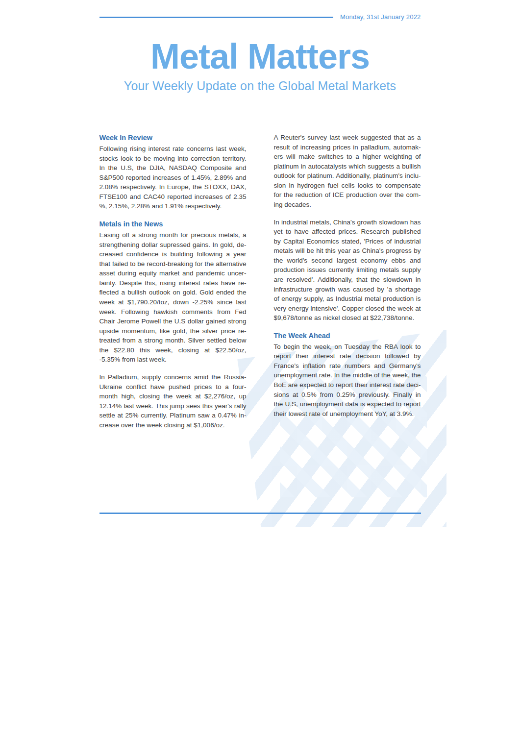Monday, 31st January 2022
Metal Matters
Your Weekly Update on the Global Metal Markets
Week In Review
Following rising interest rate concerns last week, stocks look to be moving into correction territory. In the U.S, the DJIA, NASDAQ Composite and S&P500 reported increases of 1.45%, 2.89% and 2.08% respectively. In Europe, the STOXX, DAX, FTSE100 and CAC40 reported increases of 2.35 %, 2.15%, 2.28% and 1.91% respectively.
Metals in the News
Easing off a strong month for precious metals, a strengthening dollar supressed gains. In gold, decreased confidence is building following a year that failed to be record-breaking for the alternative asset during equity market and pandemic uncertainty. Despite this, rising interest rates have reflected a bullish outlook on gold. Gold ended the week at $1,790.20/toz, down -2.25% since last week. Following hawkish comments from Fed Chair Jerome Powell the U.S dollar gained strong upside momentum, like gold, the silver price retreated from a strong month. Silver settled below the $22.80 this week, closing at $22.50/oz, -5.35% from last week.
In Palladium, supply concerns amid the Russia-Ukraine conflict have pushed prices to a four-month high, closing the week at $2,276/oz, up 12.14% last week. This jump sees this year's rally settle at 25% currently. Platinum saw a 0.47% increase over the week closing at $1,006/oz.
A Reuter's survey last week suggested that as a result of increasing prices in palladium, automakers will make switches to a higher weighting of platinum in autocatalysts which suggests a bullish outlook for platinum. Additionally, platinum's inclusion in hydrogen fuel cells looks to compensate for the reduction of ICE production over the coming decades.
In industrial metals, China's growth slowdown has yet to have affected prices. Research published by Capital Economics stated, 'Prices of industrial metals will be hit this year as China's progress by the world's second largest economy ebbs and production issues currently limiting metals supply are resolved'. Additionally, that the slowdown in infrastructure growth was caused by 'a shortage of energy supply, as Industrial metal production is very energy intensive'. Copper closed the week at $9,678/tonne as nickel closed at $22,738/tonne.
The Week Ahead
To begin the week, on Tuesday the RBA look to report their interest rate decision followed by France's inflation rate numbers and Germany's unemployment rate. In the middle of the week, the BoE are expected to report their interest rate decisions at 0.5% from 0.25% previously. Finally in the U.S, unemployment data is expected to report their lowest rate of unemployment YoY, at 3.9%.